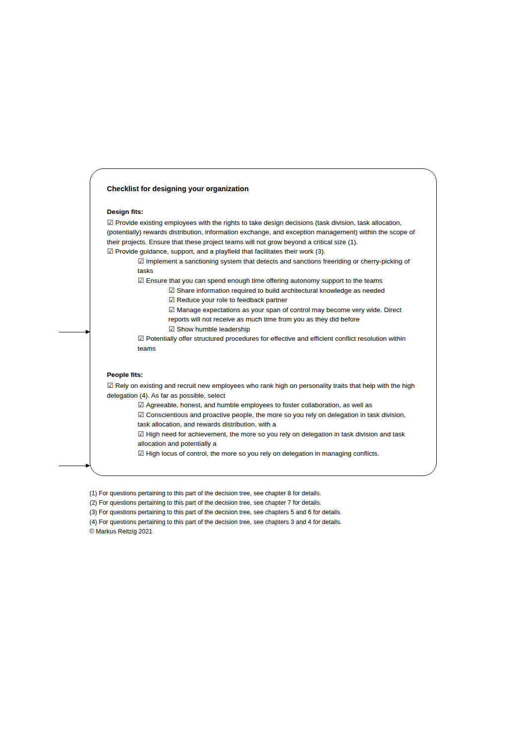Checklist for designing your organization
Design fits:
Provide existing employees with the rights to take design decisions (task division, task allocation, (potentially) rewards distribution, information exchange, and exception management) within the scope of their projects. Ensure that these project teams will not grow beyond a critical size (1).
Provide guidance, support, and a playfield that facilitates their work (3).
Implement a sanctioning system that detects and sanctions freeriding or cherry-picking of tasks
Ensure that you can spend enough time offering autonomy support to the teams
Share information required to build architectural knowledge as needed
Reduce your role to feedback partner
Manage expectations as your span of control may become very wide. Direct reports will not receive as much time from you as they did before
Show humble leadership
Potentially offer structured procedures for effective and efficient conflict resolution within teams
People fits:
Rely on existing and recruit new employees who rank high on personality traits that help with the high delegation (4). As far as possible, select
Agreeable, honest, and humble employees to foster collaboration, as well as
Conscientious and proactive people, the more so you rely on delegation in task division, task allocation, and rewards distribution, with a
High need for achievement, the more so you rely on delegation in task division and task allocation and potentially a
High locus of control, the more so you rely on delegation in managing conflicts.
(1) For questions pertaining to this part of the decision tree, see chapter 8 for details.
(2) For questions pertaining to this part of the decision tree, see chapter 7 for details.
(3) For questions pertaining to this part of the decision tree, see chapters 5 and 6 for details.
(4) For questions pertaining to this part of the decision tree, see chapters 3 and 4 for details.
© Markus Reitzig 2021